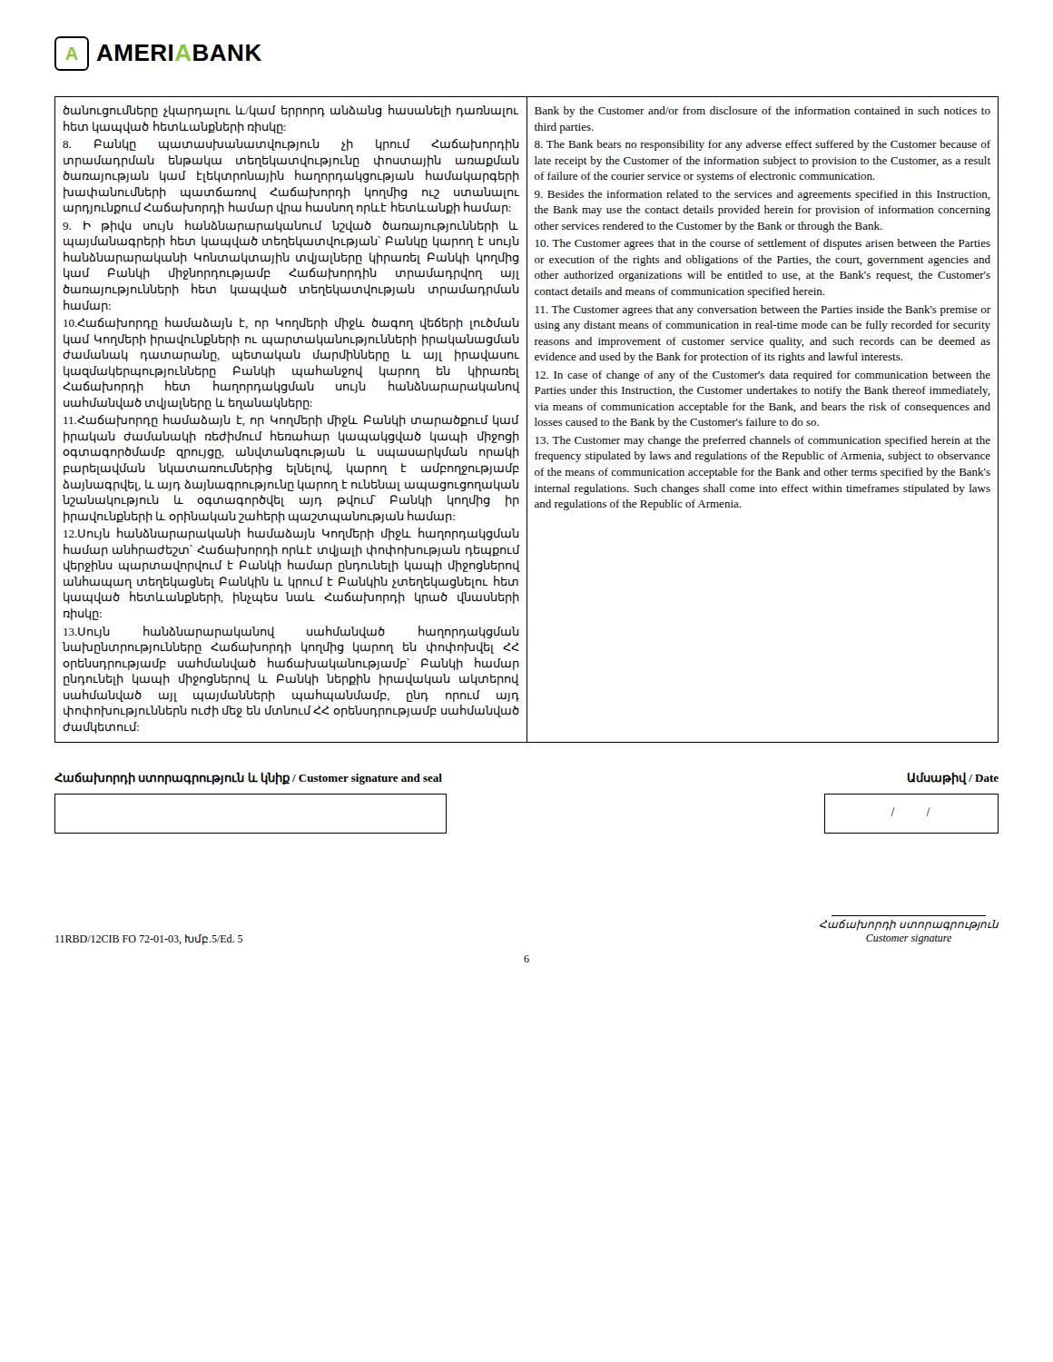A
AMERIABANK
| ծանուցումները չկարդալու և/կամ երրորդ անձանց հասանելի դառնալու հետ կապված հետևանքների ռիսկը: 8. Բանկը պատասխանատվություն չի կրում Հաճախորդին տրամադրման ենթակա տեղեկատվությունը փոստային առաքման ծառայության կամ էլեկտրոնային հաղորդակցության համակարգերի խափանումների պատճառով Հաճախորդի կողմից ուշ ստանալու արդյունքում Հաճախորդի համար վրա հասնող որևէ հետևանքի համար: 9. Ի թիվս սույն հանձնարարականում նշված ծառայությունների և պայմանագրերի հետ կապված տեղեկատվության՝ Բանկը կարող է սույն հանձնարարականի Կոնտակտային տվյալները կիրառել Բանկի կողմից կամ Բանկի միջնորդությամբ Հաճախորդին տրամադրվող այլ ծառայությունների հետ կապված տեղեկատվության տրամադրման համար: 10.Հաճախորդը համաձայն է, որ Կողմերի միջև ծագող վեճերի լուծման կամ Կողմերի իրավունքների ու պարտականությունների իրականացման ժամանակ դատարանը, պետական մարմինները և այլ իրավասու կազմակերպությունները Բանկի պահանջով կարող են կիրառել Հաճախորդի հետ հաղորդակցման սույն հանձնարարականով սահմանված տվյալները և եղանակները: 11.Հաճախորդը համաձայն է, որ Կողմերի միջև Բանկի տարածքում կամ իրական ժամանակի ռեժիմում հեռահար կապակցված կապի միջոցի օգտագործմամբ զրույցը, անվտանգության և սպասարկման որակի բարելավման նկատառումներից ելնելով, կարող է ամբողջությամբ ձայնագրվել, և այդ ձայնագրությունը կարող է ունենալ ապացուցողական նշանակություն և օգտագործվել այդ թվում՝ Բանկի կողմից իր իրավունքների և օրինական շահերի պաշտպանության համար: 12.Սույն հանձնարարականի համաձայն Կողմերի միջև հաղորդակցման համար անհրաժեշտ՝ Հաճախորդի որևէ տվյալի փոփոխության դեպքում վերջինս պարտավորվում է Բանկի համար ընդունելի կապի միջոցներով անհապաղ տեղեկացնել Բանկին և կրում է Բանկին չտեղեկացնելու հետ կապված հետևանքների, ինչպես նաև Հաճախորդի կրած վնասների ռիսկը: 13.Սույն հանձնարարականով սահմանված հաղորդակցման նախընտրությունները Հաճախորդի կողմից կարող են փոփոխվել ՀՀ օրենսդրությամբ սահմանված հաճախականությամբ՝ Բանկի համար ընդունելի կապի միջոցներով և Բանկի ներքին իրավական ակտերով սահմանված այլ պայմանների պահպանմամբ, ընդ որում այդ փոփոխություններն ուժի մեջ են մտնում ՀՀ օրենսդրությամբ սահմանված ժամկետում: | Bank by the Customer and/or from disclosure of the information contained in such notices to third parties. 8. The Bank bears no responsibility for any adverse effect suffered by the Customer because of late receipt by the Customer of the information subject to provision to the Customer, as a result of failure of the courier service or systems of electronic communication. 9. Besides the information related to the services and agreements specified in this Instruction, the Bank may use the contact details provided herein for provision of information concerning other services rendered to the Customer by the Bank or through the Bank. 10. The Customer agrees that in the course of settlement of disputes arisen between the Parties or execution of the rights and obligations of the Parties, the court, government agencies and other authorized organizations will be entitled to use, at the Bank's request, the Customer's contact details and means of communication specified herein. 11. The Customer agrees that any conversation between the Parties inside the Bank's premise or using any distant means of communication in real-time mode can be fully recorded for security reasons and improvement of customer service quality, and such records can be deemed as evidence and used by the Bank for protection of its rights and lawful interests. 12. In case of change of any of the Customer's data required for communication between the Parties under this Instruction, the Customer undertakes to notify the Bank thereof immediately, via means of communication acceptable for the Bank, and bears the risk of consequences and losses caused to the Bank by the Customer's failure to do so. 13. The Customer may change the preferred channels of communication specified herein at the frequency stipulated by laws and regulations of the Republic of Armenia, subject to observance of the means of communication acceptable for the Bank and other terms specified by the Bank's internal regulations. Such changes shall come into effect within timeframes stipulated by laws and regulations of the Republic of Armenia. |
Հաճախորդի ստորագրություն և կնիք / Customer signature and seal
Ամսաթիվ / Date
/ /
11RBD/12CIB FO 72-01-03, Խմբ.5/Ed. 5
Հաճախորդի ստորագրություն
Customer signature
6